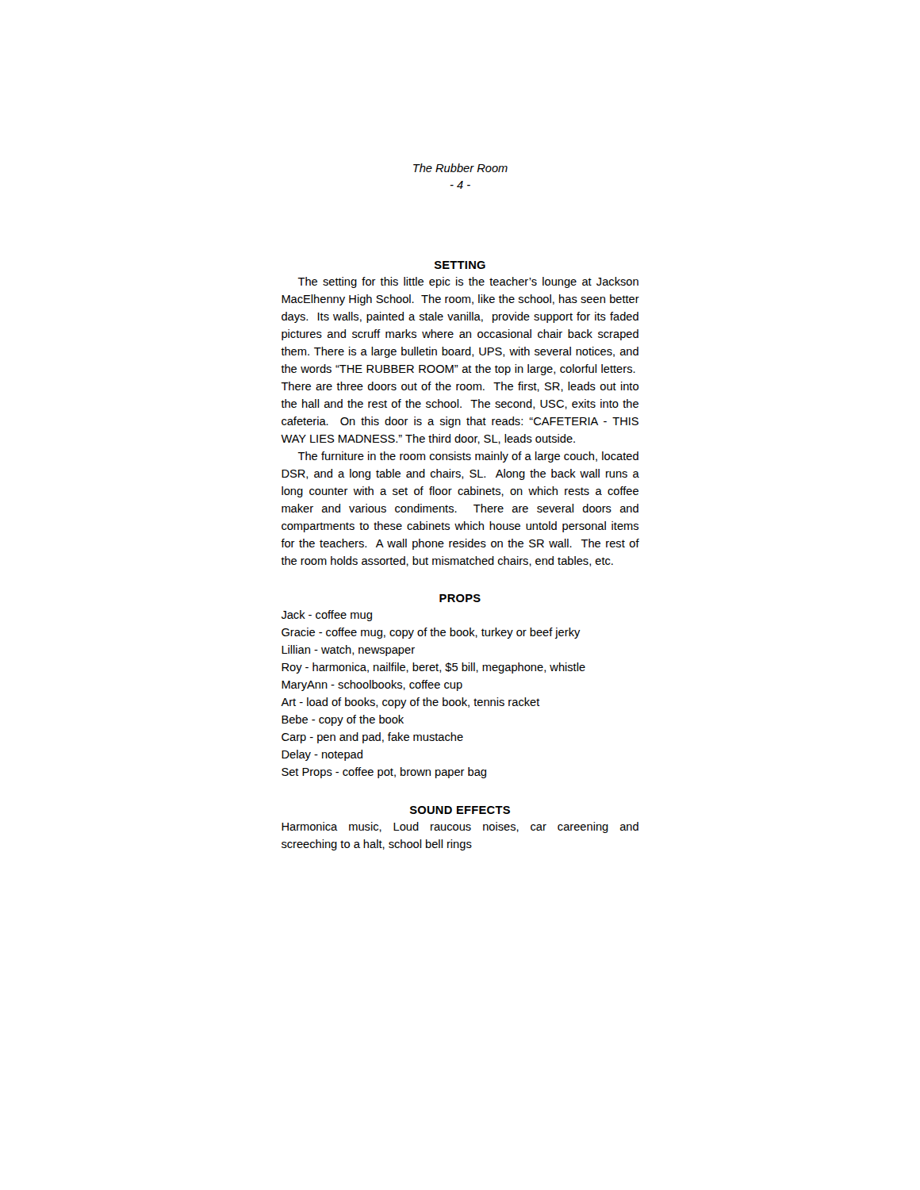The Rubber Room
- 4 -
SETTING
The setting for this little epic is the teacher’s lounge at Jackson MacElhenny High School. The room, like the school, has seen better days. Its walls, painted a stale vanilla, provide support for its faded pictures and scruff marks where an occasional chair back scraped them. There is a large bulletin board, UPS, with several notices, and the words “THE RUBBER ROOM” at the top in large, colorful letters. There are three doors out of the room. The first, SR, leads out into the hall and the rest of the school. The second, USC, exits into the cafeteria. On this door is a sign that reads: “CAFETERIA - THIS WAY LIES MADNESS.” The third door, SL, leads outside.
The furniture in the room consists mainly of a large couch, located DSR, and a long table and chairs, SL. Along the back wall runs a long counter with a set of floor cabinets, on which rests a coffee maker and various condiments. There are several doors and compartments to these cabinets which house untold personal items for the teachers. A wall phone resides on the SR wall. The rest of the room holds assorted, but mismatched chairs, end tables, etc.
PROPS
Jack - coffee mug
Gracie - coffee mug, copy of the book, turkey or beef jerky
Lillian - watch, newspaper
Roy - harmonica, nailfile, beret, $5 bill, megaphone, whistle
MaryAnn - schoolbooks, coffee cup
Art - load of books, copy of the book, tennis racket
Bebe - copy of the book
Carp - pen and pad, fake mustache
Delay - notepad
Set Props - coffee pot, brown paper bag
SOUND EFFECTS
Harmonica music, Loud raucous noises, car careening and screeching to a halt, school bell rings